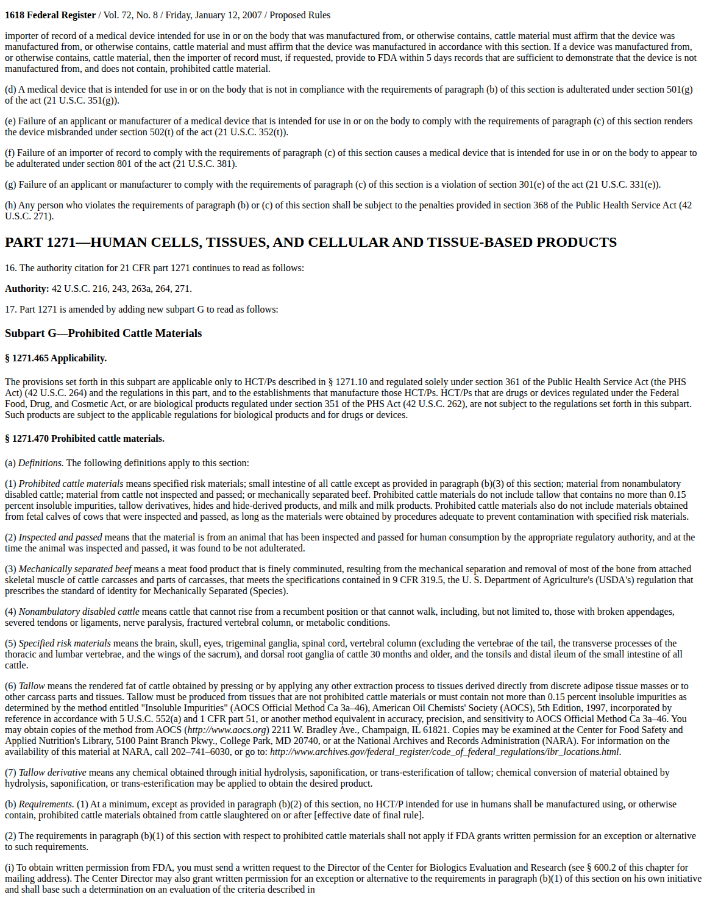1618 Federal Register / Vol. 72, No. 8 / Friday, January 12, 2007 / Proposed Rules
importer of record of a medical device intended for use in or on the body that was manufactured from, or otherwise contains, cattle material must affirm that the device was manufactured from, or otherwise contains, cattle material and must affirm that the device was manufactured in accordance with this section. If a device was manufactured from, or otherwise contains, cattle material, then the importer of record must, if requested, provide to FDA within 5 days records that are sufficient to demonstrate that the device is not manufactured from, and does not contain, prohibited cattle material.
(d) A medical device that is intended for use in or on the body that is not in compliance with the requirements of paragraph (b) of this section is adulterated under section 501(g) of the act (21 U.S.C. 351(g)).
(e) Failure of an applicant or manufacturer of a medical device that is intended for use in or on the body to comply with the requirements of paragraph (c) of this section renders the device misbranded under section 502(t) of the act (21 U.S.C. 352(t)).
(f) Failure of an importer of record to comply with the requirements of paragraph (c) of this section causes a medical device that is intended for use in or on the body to appear to be adulterated under section 801 of the act (21 U.S.C. 381).
(g) Failure of an applicant or manufacturer to comply with the requirements of paragraph (c) of this section is a violation of section 301(e) of the act (21 U.S.C. 331(e)).
(h) Any person who violates the requirements of paragraph (b) or (c) of this section shall be subject to the penalties provided in section 368 of the Public Health Service Act (42 U.S.C. 271).
PART 1271—HUMAN CELLS, TISSUES, AND CELLULAR AND TISSUE-BASED PRODUCTS
16. The authority citation for 21 CFR part 1271 continues to read as follows:
Authority: 42 U.S.C. 216, 243, 263a, 264, 271.
17. Part 1271 is amended by adding new subpart G to read as follows:
Subpart G—Prohibited Cattle Materials
§ 1271.465 Applicability.
The provisions set forth in this subpart are applicable only to HCT/Ps described in § 1271.10 and regulated solely under section 361 of the Public Health Service Act (the PHS Act) (42 U.S.C. 264) and the regulations in this part, and to the establishments that manufacture those HCT/Ps. HCT/Ps that are drugs or devices regulated under the Federal Food, Drug, and Cosmetic Act, or are biological products regulated under section 351 of the PHS Act (42 U.S.C. 262), are not subject to the regulations set forth in this subpart. Such products are subject to the applicable regulations for biological products and for drugs or devices.
§ 1271.470 Prohibited cattle materials.
(a) Definitions. The following definitions apply to this section:
(1) Prohibited cattle materials means specified risk materials; small intestine of all cattle except as provided in paragraph (b)(3) of this section; material from nonambulatory disabled cattle; material from cattle not inspected and passed; or mechanically separated beef. Prohibited cattle materials do not include tallow that contains no more than 0.15 percent insoluble impurities, tallow derivatives, hides and hide-derived products, and milk and milk products. Prohibited cattle materials also do not include materials obtained from fetal calves of cows that were inspected and passed, as long as the materials were obtained by procedures adequate to prevent contamination with specified risk materials.
(2) Inspected and passed means that the material is from an animal that has been inspected and passed for human consumption by the appropriate regulatory authority, and at the time the animal was inspected and passed, it was found to be not adulterated.
(3) Mechanically separated beef means a meat food product that is finely comminuted, resulting from the mechanical separation and removal of most of the bone from attached skeletal muscle of cattle carcasses and parts of carcasses, that meets the specifications contained in 9 CFR 319.5, the U. S. Department of Agriculture's (USDA's) regulation that prescribes the standard of identity for Mechanically Separated (Species).
(4) Nonambulatory disabled cattle means cattle that cannot rise from a recumbent position or that cannot walk, including, but not limited to, those with broken appendages, severed tendons or ligaments, nerve paralysis, fractured vertebral column, or metabolic conditions.
(5) Specified risk materials means the brain, skull, eyes, trigeminal ganglia, spinal cord, vertebral column (excluding the vertebrae of the tail, the transverse processes of the thoracic and lumbar vertebrae, and the wings of the sacrum), and dorsal root ganglia of cattle 30 months and older, and the tonsils and distal ileum of the small intestine of all cattle.
(6) Tallow means the rendered fat of cattle obtained by pressing or by applying any other extraction process to tissues derived directly from discrete adipose tissue masses or to other carcass parts and tissues. Tallow must be produced from tissues that are not prohibited cattle materials or must contain not more than 0.15 percent insoluble impurities as determined by the method entitled "Insoluble Impurities" (AOCS Official Method Ca 3a–46), American Oil Chemists' Society (AOCS), 5th Edition, 1997, incorporated by reference in accordance with 5 U.S.C. 552(a) and 1 CFR part 51, or another method equivalent in accuracy, precision, and sensitivity to AOCS Official Method Ca 3a–46. You may obtain copies of the method from AOCS (http://www.aocs.org) 2211 W. Bradley Ave., Champaign, IL 61821. Copies may be examined at the Center for Food Safety and Applied Nutrition's Library, 5100 Paint Branch Pkwy., College Park, MD 20740, or at the National Archives and Records Administration (NARA). For information on the availability of this material at NARA, call 202–741–6030, or go to: http://www.archives.gov/federal_register/code_of_federal_regulations/ibr_locations.html.
(7) Tallow derivative means any chemical obtained through initial hydrolysis, saponification, or trans-esterification of tallow; chemical conversion of material obtained by hydrolysis, saponification, or trans-esterification may be applied to obtain the desired product.
(b) Requirements. (1) At a minimum, except as provided in paragraph (b)(2) of this section, no HCT/P intended for use in humans shall be manufactured using, or otherwise contain, prohibited cattle materials obtained from cattle slaughtered on or after [effective date of final rule].
(2) The requirements in paragraph (b)(1) of this section with respect to prohibited cattle materials shall not apply if FDA grants written permission for an exception or alternative to such requirements.
(i) To obtain written permission from FDA, you must send a written request to the Director of the Center for Biologics Evaluation and Research (see § 600.2 of this chapter for mailing address). The Center Director may also grant written permission for an exception or alternative to the requirements in paragraph (b)(1) of this section on his own initiative and shall base such a determination on an evaluation of the criteria described in